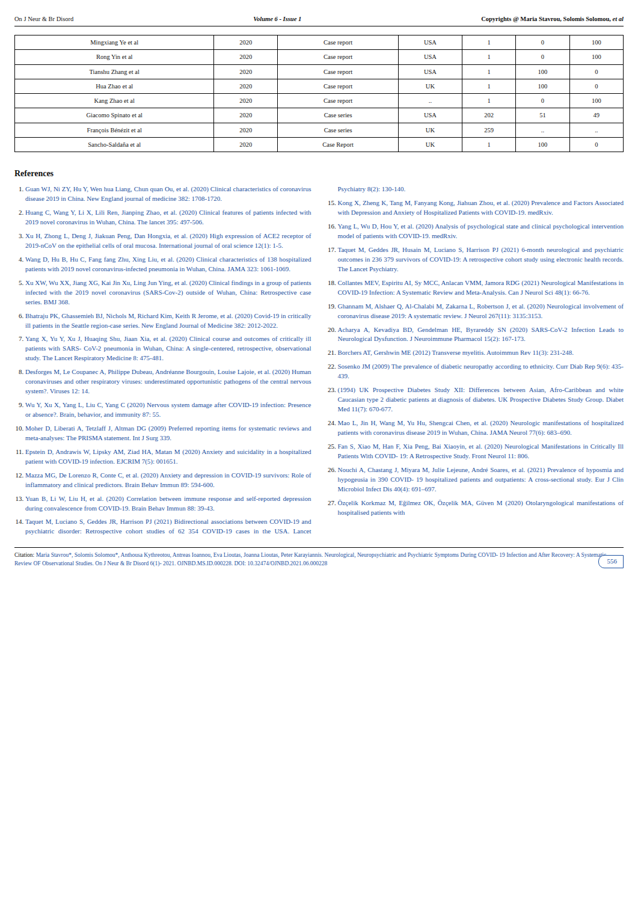On J Neur & Br Disord
Volume 6 - Issue 1
Copyrights @ Maria Stavrou, Solomis Solomou, et al
| Mingxiang Ye et al | 2020 | Case report | USA | 1 | 0 | 100 |
| Rong Yin et al | 2020 | Case report | USA | 1 | 0 | 100 |
| Tianshu Zhang et al | 2020 | Case report | USA | 1 | 100 | 0 |
| Hua Zhao et al | 2020 | Case report | UK | 1 | 100 | 0 |
| Kang Zhao et al | 2020 | Case report | .. | 1 | 0 | 100 |
| Giacomo Spinato et al | 2020 | Case series | USA | 202 | 51 | 49 |
| François Bénézit et al | 2020 | Case series | UK | 259 | .. | .. |
| Sancho-Saldaña et al | 2020 | Case Report | UK | 1 | 100 | 0 |
References
Guan WJ, Ni ZY, Hu Y, Wen hua Liang, Chun quan Ou, et al. (2020) Clinical characteristics of coronavirus disease 2019 in China. New England journal of medicine 382: 1708-1720.
Huang C, Wang Y, Li X, Lili Ren, Jianping Zhao, et al. (2020) Clinical features of patients infected with 2019 novel coronavirus in Wuhan, China. The lancet 395: 497-506.
Xu H, Zhong L, Deng J, Jiakuan Peng, Dan Hongxia, et al. (2020) High expression of ACE2 receptor of 2019-nCoV on the epithelial cells of oral mucosa. International journal of oral science 12(1): 1-5.
Wang D, Hu B, Hu C, Fang fang Zhu, Xing Liu, et al. (2020) Clinical characteristics of 138 hospitalized patients with 2019 novel coronavirus-infected pneumonia in Wuhan, China. JAMA 323: 1061-1069.
Xu XW, Wu XX, Jiang XG, Kai Jin Xu, Ling Jun Ying, et al. (2020) Clinical findings in a group of patients infected with the 2019 novel coronavirus (SARS-Cov-2) outside of Wuhan, China: Retrospective case series. BMJ 368.
Bhatraju PK, Ghassemieh BJ, Nichols M, Richard Kim, Keith R Jerome, et al. (2020) Covid-19 in critically ill patients in the Seattle region-case series. New England Journal of Medicine 382: 2012-2022.
Yang X, Yu Y, Xu J, Huaqing Shu, Jiaan Xia, et al. (2020) Clinical course and outcomes of critically ill patients with SARS- CoV-2 pneumonia in Wuhan, China: A single-centered, retrospective, observational study. The Lancet Respiratory Medicine 8: 475-481.
Desforges M, Le Coupanec A, Philippe Dubeau, Andréanne Bourgouin, Louise Lajoie, et al. (2020) Human coronaviruses and other respiratory viruses: underestimated opportunistic pathogens of the central nervous system?. Viruses 12: 14.
Wu Y, Xu X, Yang L, Liu C, Yang C (2020) Nervous system damage after COVID-19 infection: Presence or absence?. Brain, behavior, and immunity 87: 55.
Moher D, Liberati A, Tetzlaff J, Altman DG (2009) Preferred reporting items for systematic reviews and meta-analyses: The PRISMA statement. Int J Surg 339.
Epstein D, Andrawis W, Lipsky AM, Ziad HA, Matan M (2020) Anxiety and suicidality in a hospitalized patient with COVID-19 infection. EJCRIM 7(5): 001651.
Mazza MG, De Lorenzo R, Conte C, et al. (2020) Anxiety and depression in COVID-19 survivors: Role of inflammatory and clinical predictors. Brain Behav Immun 89: 594-600.
Yuan B, Li W, Liu H, et al. (2020) Correlation between immune response and self-reported depression during convalescence from COVID-19. Brain Behav Immun 88: 39-43.
Taquet M, Luciano S, Geddes JR, Harrison PJ (2021) Bidirectional associations between COVID-19 and psychiatric disorder: Retrospective cohort studies of 62 354 COVID-19 cases in the USA. Lancet Psychiatry 8(2): 130-140.
Kong X, Zheng K, Tang M, Fanyang Kong, Jiahuan Zhou, et al. (2020) Prevalence and Factors Associated with Depression and Anxiety of Hospitalized Patients with COVID-19. medRxiv.
Yang L, Wu D, Hou Y, et al. (2020) Analysis of psychological state and clinical psychological intervention model of patients with COVID-19. medRxiv.
Taquet M, Geddes JR, Husain M, Luciano S, Harrison PJ (2021) 6-month neurological and psychiatric outcomes in 236 379 survivors of COVID-19: A retrospective cohort study using electronic health records. The Lancet Psychiatry.
Collantes MEV, Espiritu AI, Sy MCC, Anlacan VMM, Jamora RDG (2021) Neurological Manifestations in COVID-19 Infection: A Systematic Review and Meta-Analysis. Can J Neurol Sci 48(1): 66-76.
Ghannam M, Alshaer Q, Al-Chalabi M, Zakarna L, Robertson J, et al. (2020) Neurological involvement of coronavirus disease 2019: A systematic review. J Neurol 267(11): 3135:3153.
Acharya A, Kevadiya BD, Gendelman HE, Byrareddy SN (2020) SARS-CoV-2 Infection Leads to Neurological Dysfunction. J Neuroimmune Pharmacol 15(2): 167-173.
Borchers AT, Gershwin ME (2012) Transverse myelitis. Autoimmun Rev 11(3): 231-248.
Sosenko JM (2009) The prevalence of diabetic neuropathy according to ethnicity. Curr Diab Rep 9(6): 435-439.
(1994) UK Prospective Diabetes Study XII: Differences between Asian, Afro-Caribbean and white Caucasian type 2 diabetic patients at diagnosis of diabetes. UK Prospective Diabetes Study Group. Diabet Med 11(7): 670-677.
Mao L, Jin H, Wang M, Yu Hu, Shengcai Chen, et al. (2020) Neurologic manifestations of hospitalized patients with coronavirus disease 2019 in Wuhan, China. JAMA Neurol 77(6): 683–690.
Fan S, Xiao M, Han F, Xia Peng, Bai Xiaoyin, et al. (2020) Neurological Manifestations in Critically Ill Patients With COVID- 19: A Retrospective Study. Front Neurol 11: 806.
Nouchi A, Chastang J, Miyara M, Julie Lejeune, André Soares, et al. (2021) Prevalence of hyposmia and hypogeusia in 390 COVID- 19 hospitalized patients and outpatients: A cross-sectional study. Eur J Clin Microbiol Infect Dis 40(4): 691–697.
Özçelik Korkmaz M, Eğilmez OK, Özçelik MA, Güven M (2020) Otolaryngological manifestations of hospitalised patients with
Citation: Maria Stavrou*, Solomis Solomou*, Anthousa Kythreotou, Antreas Ioannou, Eva Lioutas, Joanna Lioutas, Peter Karayiannis. Neurological, Neuropsychiatric and Psychiatric Symptoms During COVID- 19 Infection and After Recovery: A Systematic Review OF Observational Studies. On J Neur & Br Disord 6(1)- 2021. OJNBD.MS.ID.000228. DOI: 10.32474/OJNBD.2021.06.000228 556